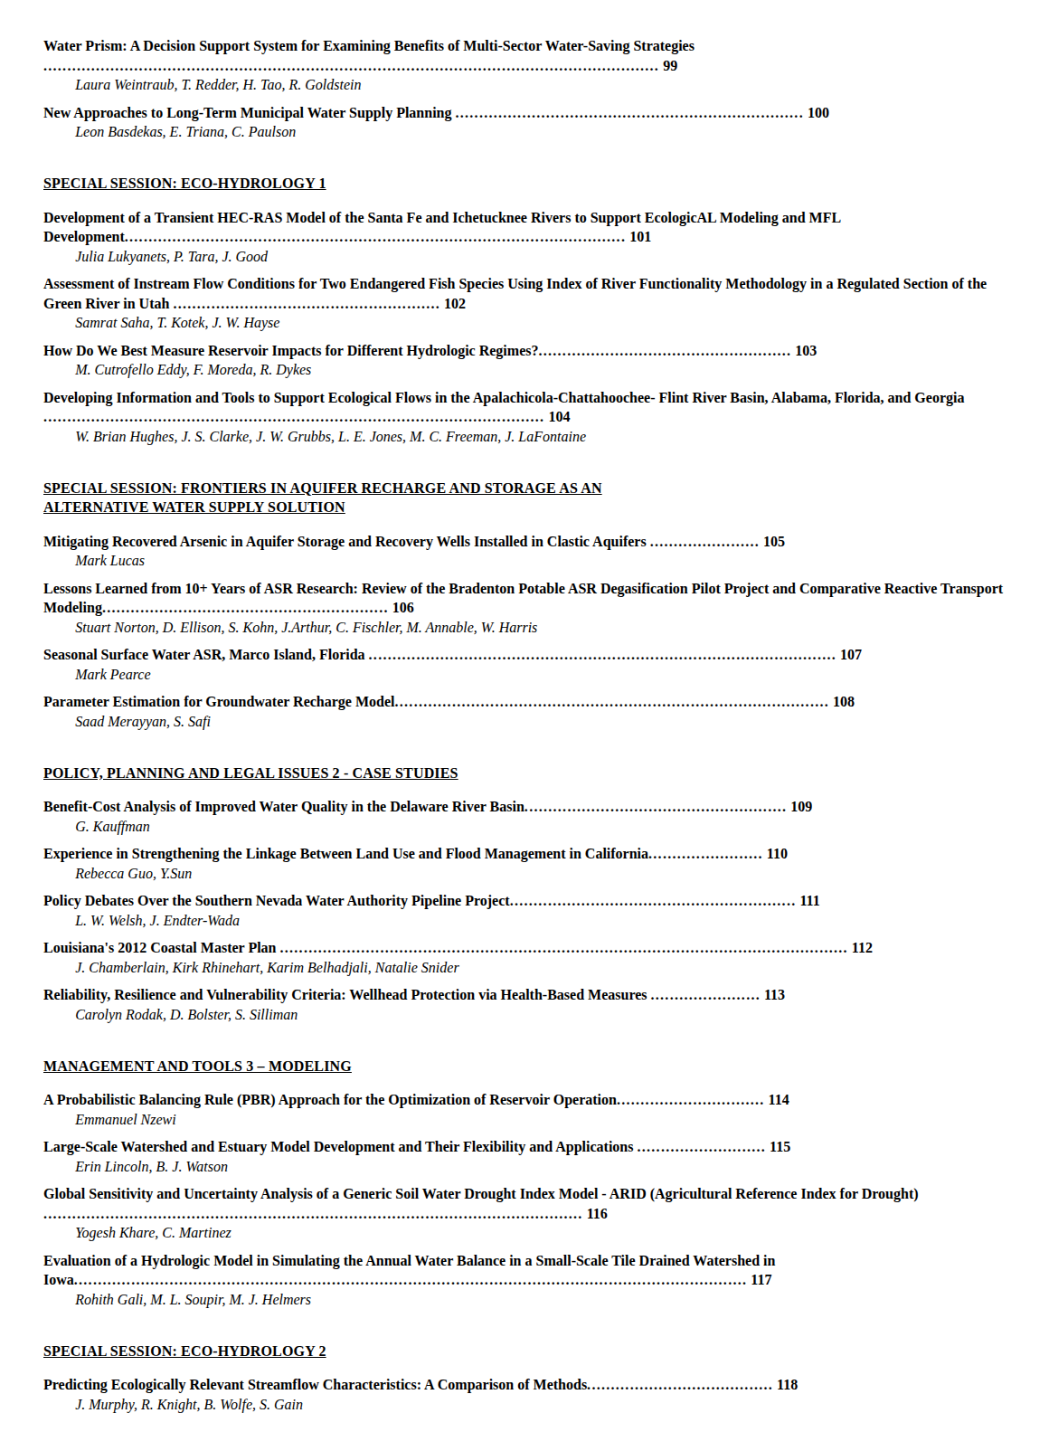Water Prism: A Decision Support System for Examining Benefits of Multi-Sector Water-Saving Strategies ................................................................................................................................. 99 Laura Weintraub, T. Redder, H. Tao, R. Goldstein
New Approaches to Long-Term Municipal Water Supply Planning ......................................................................... 100 Leon Basdekas, E. Triana, C. Paulson
SPECIAL SESSION: ECO-HYDROLOGY 1
Development of a Transient HEC-RAS Model of the Santa Fe and Ichetucknee Rivers to Support EcologicAL Modeling and MFL Development......................................................................................................... 101 Julia Lukyanets, P. Tara, J. Good
Assessment of Instream Flow Conditions for Two Endangered Fish Species Using Index of River Functionality Methodology in a Regulated Section of the Green River in Utah ........................................................ 102 Samrat Saha, T. Kotek, J. W. Hayse
How Do We Best Measure Reservoir Impacts for Different Hydrologic Regimes?..................................................... 103 M. Cutrofello Eddy, F. Moreda, R. Dykes
Developing Information and Tools to Support Ecological Flows in the Apalachicola-Chattahoochee- Flint River Basin, Alabama, Florida, and Georgia ......................................................................................................... 104 W. Brian Hughes, J. S. Clarke, J. W. Grubbs, L. E. Jones, M. C. Freeman, J. LaFontaine
SPECIAL SESSION: FRONTIERS IN AQUIFER RECHARGE AND STORAGE AS AN
ALTERNATIVE WATER SUPPLY SOLUTION
Mitigating Recovered Arsenic in Aquifer Storage and Recovery Wells Installed in Clastic Aquifers ....................... 105 Mark Lucas
Lessons Learned from 10+ Years of ASR Research: Review of the Bradenton Potable ASR Degasification Pilot Project and Comparative Reactive Transport Modeling............................................................ 106 Stuart Norton, D. Ellison, S. Kohn, J.Arthur, C. Fischler, M. Annable, W. Harris
Seasonal Surface Water ASR, Marco Island, Florida .................................................................................................. 107 Mark Pearce
Parameter Estimation for Groundwater Recharge Model........................................................................................... 108 Saad Merayyan, S. Safi
POLICY, PLANNING AND LEGAL ISSUES 2 - CASE STUDIES
Benefit-Cost Analysis of Improved Water Quality in the Delaware River Basin....................................................... 109 G. Kauffman
Experience in Strengthening the Linkage Between Land Use and Flood Management in California........................ 110 Rebecca Guo, Y.Sun
Policy Debates Over the Southern Nevada Water Authority Pipeline Project............................................................ 111 L. W. Welsh, J. Endter-Wada
Louisiana's 2012 Coastal Master Plan ....................................................................................................................... 112 J. Chamberlain, Kirk Rhinehart, Karim Belhadjali, Natalie Snider
Reliability, Resilience and Vulnerability Criteria: Wellhead Protection via Health-Based Measures ....................... 113 Carolyn Rodak, D. Bolster, S. Silliman
MANAGEMENT AND TOOLS 3 – MODELING
A Probabilistic Balancing Rule (PBR) Approach for the Optimization of Reservoir Operation............................... 114 Emmanuel Nzewi
Large-Scale Watershed and Estuary Model Development and Their Flexibility and Applications ........................... 115 Erin Lincoln, B. J. Watson
Global Sensitivity and Uncertainty Analysis of a Generic Soil Water Drought Index Model - ARID (Agricultural Reference Index for Drought) ................................................................................................................. 116 Yogesh Khare, C. Martinez
Evaluation of a Hydrologic Model in Simulating the Annual Water Balance in a Small-Scale Tile Drained Watershed in Iowa............................................................................................................................................. 117 Rohith Gali, M. L. Soupir, M. J. Helmers
SPECIAL SESSION: ECO-HYDROLOGY 2
Predicting Ecologically Relevant Streamflow Characteristics: A Comparison of Methods....................................... 118 J. Murphy, R. Knight, B. Wolfe, S. Gain